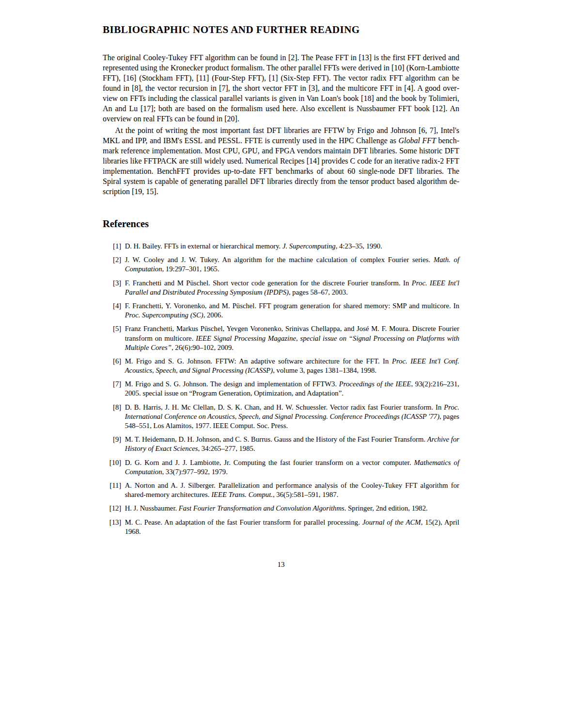BIBLIOGRAPHIC NOTES AND FURTHER READING
The original Cooley-Tukey FFT algorithm can be found in [2]. The Pease FFT in [13] is the first FFT derived and represented using the Kronecker product formalism. The other parallel FFTs were derived in [10] (Korn-Lambiotte FFT), [16] (Stockham FFT), [11] (Four-Step FFT), [1] (Six-Step FFT). The vector radix FFT algorithm can be found in [8], the vector recursion in [7], the short vector FFT in [3], and the multicore FFT in [4]. A good overview on FFTs including the classical parallel variants is given in Van Loan's book [18] and the book by Tolimieri, An and Lu [17]; both are based on the formalism used here. Also excellent is Nussbaumer FFT book [12]. An overview on real FFTs can be found in [20].
At the point of writing the most important fast DFT libraries are FFTW by Frigo and Johnson [6, 7], Intel's MKL and IPP, and IBM's ESSL and PESSL. FFTE is currently used in the HPC Challenge as Global FFT benchmark reference implementation. Most CPU, GPU, and FPGA vendors maintain DFT libraries. Some historic DFT libraries like FFTPACK are still widely used. Numerical Recipes [14] provides C code for an iterative radix-2 FFT implementation. BenchFFT provides up-to-date FFT benchmarks of about 60 single-node DFT libraries. The Spiral system is capable of generating parallel DFT libraries directly from the tensor product based algorithm description [19, 15].
References
[1] D. H. Bailey. FFTs in external or hierarchical memory. J. Supercomputing, 4:23–35, 1990.
[2] J. W. Cooley and J. W. Tukey. An algorithm for the machine calculation of complex Fourier series. Math. of Computation, 19:297–301, 1965.
[3] F. Franchetti and M Püschel. Short vector code generation for the discrete Fourier transform. In Proc. IEEE Int'l Parallel and Distributed Processing Symposium (IPDPS), pages 58–67, 2003.
[4] F. Franchetti, Y. Voronenko, and M. Püschel. FFT program generation for shared memory: SMP and multicore. In Proc. Supercomputing (SC), 2006.
[5] Franz Franchetti, Markus Püschel, Yevgen Voronenko, Srinivas Chellappa, and José M. F. Moura. Discrete Fourier transform on multicore. IEEE Signal Processing Magazine, special issue on “Signal Processing on Platforms with Multiple Cores”, 26(6):90–102, 2009.
[6] M. Frigo and S. G. Johnson. FFTW: An adaptive software architecture for the FFT. In Proc. IEEE Int'l Conf. Acoustics, Speech, and Signal Processing (ICASSP), volume 3, pages 1381–1384, 1998.
[7] M. Frigo and S. G. Johnson. The design and implementation of FFTW3. Proceedings of the IEEE, 93(2):216–231, 2005. special issue on “Program Generation, Optimization, and Adaptation”.
[8] D. B. Harris, J. H. Mc Clellan, D. S. K. Chan, and H. W. Schuessler. Vector radix fast Fourier transform. In Proc. International Conference on Acoustics, Speech, and Signal Processing. Conference Proceedings (ICASSP '77), pages 548–551, Los Alamitos, 1977. IEEE Comput. Soc. Press.
[9] M. T. Heidemann, D. H. Johnson, and C. S. Burrus. Gauss and the History of the Fast Fourier Transform. Archive for History of Exact Sciences, 34:265–277, 1985.
[10] D. G. Korn and J. J. Lambiotte, Jr. Computing the fast fourier transform on a vector computer. Mathematics of Computation, 33(7):977–992, 1979.
[11] A. Norton and A. J. Silberger. Parallelization and performance analysis of the Cooley-Tukey FFT algorithm for shared-memory architectures. IEEE Trans. Comput., 36(5):581–591, 1987.
[12] H. J. Nussbaumer. Fast Fourier Transformation and Convolution Algorithms. Springer, 2nd edition, 1982.
[13] M. C. Pease. An adaptation of the fast Fourier transform for parallel processing. Journal of the ACM, 15(2), April 1968.
13